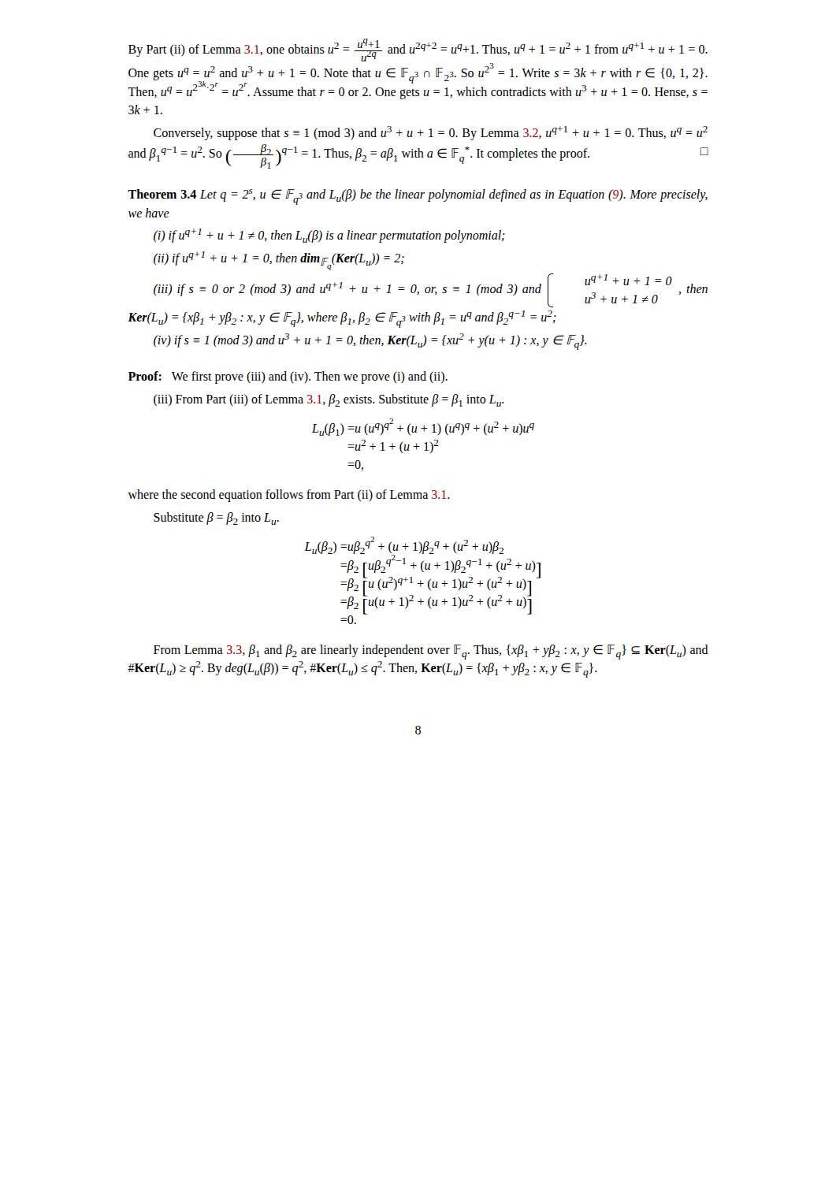By Part (ii) of Lemma 3.1, one obtains u2 = uq+1 u2q and u2q+2 = uq+1. Thus, uq + 1 = u2 + 1 from uq+1 + u + 1 = 0. One gets uq = u2 and u3 + u + 1 = 0. Note that u ∈ 𝔽q3 ∩ 𝔽23. So u23 = 1. Write s = 3k + r with r ∈ {0, 1, 2}. Then, uq = u23k·2r = u2r. Assume that r = 0 or 2. One gets u = 1, which contradicts with u3 + u + 1 = 0. Hense, s = 3k + 1.
Conversely, suppose that s ≡ 1 (mod 3) and u3 + u + 1 = 0. By Lemma 3.2, uq+1 + u + 1 = 0. Thus, uq = u2 and β1q−1 = u2. So (β2 β1)q−1 = 1. Thus, β2 = aβ1 with a ∈ 𝔽q*. It completes the proof. □
Theorem 3.4 Let q = 2s, u ∈ 𝔽q3 and Lu(β) be the linear polynomial defined as in Equation (9). More precisely, we have
(i) if uq+1 + u + 1 ≠ 0, then Lu(β) is a linear permutation polynomial;
(ii) if uq+1 + u + 1 = 0, then dim𝔽q(Ker(Lu)) = 2;
(iii) if s ≡ 0 or 2 (mod 3) and uq+1 + u + 1 = 0, or, s ≡ 1 (mod 3) and uq+1 + u + 1 = 0 u3 + u + 1 ≠ 0 , then Ker(Lu) = {xβ1 + yβ2 : x, y ∈ 𝔽q}, where β1, β2 ∈ 𝔽q3 with β1 = uq and β2q−1 = u2;
(iv) if s ≡ 1 (mod 3) and u3 + u + 1 = 0, then, Ker(Lu) = {xu2 + y(u + 1) : x, y ∈ 𝔽q}.
Proof: We first prove (iii) and (iv). Then we prove (i) and (ii).
(iii) From Part (iii) of Lemma 3.1, β2 exists. Substitute β = β1 into Lu.
Lu(β1) =u (uq)q2 + (u + 1) (uq)q + (u2 + u)uq =u2 + 1 + (u + 1)2 =0,
where the second equation follows from Part (ii) of Lemma 3.1.
Substitute β = β2 into Lu.
Lu(β2) =uβ2q2 + (u + 1)β2q + (u2 + u)β2 =β2 [uβ2q2−1 + (u + 1)β2q−1 + (u2 + u)] =β2 [u (u2)q+1 + (u + 1)u2 + (u2 + u)] =β2 [u(u + 1)2 + (u + 1)u2 + (u2 + u)] =0.
From Lemma 3.3, β1 and β2 are linearly independent over 𝔽q. Thus, {xβ1 + yβ2 : x, y ∈ 𝔽q} ⊆ Ker(Lu) and #Ker(Lu) ≥ q2. By deg(Lu(β)) = q2, #Ker(Lu) ≤ q2. Then, Ker(Lu) = {xβ1 + yβ2 : x, y ∈ 𝔽q}.
8